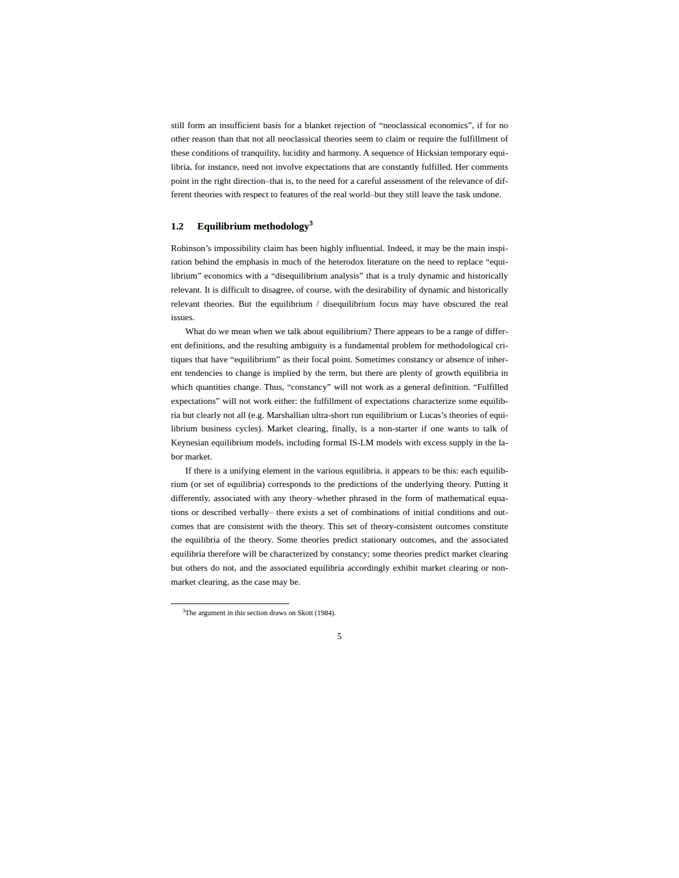still form an insufficient basis for a blanket rejection of “neoclassical economics”, if for no other reason than that not all neoclassical theories seem to claim or require the fulfillment of these conditions of tranquility, lucidity and harmony. A sequence of Hicksian temporary equilibria, for instance, need not involve expectations that are constantly fulfilled. Her comments point in the right direction–that is, to the need for a careful assessment of the relevance of different theories with respect to features of the real world–but they still leave the task undone.
1.2 Equilibrium methodology3
Robinson’s impossibility claim has been highly influential. Indeed, it may be the main inspiration behind the emphasis in much of the heterodox literature on the need to replace “equilibrium” economics with a “disequilibrium analysis” that is a truly dynamic and historically relevant. It is difficult to disagree, of course, with the desirability of dynamic and historically relevant theories. But the equilibrium / disequilibrium focus may have obscured the real issues.
What do we mean when we talk about equilibrium? There appears to be a range of different definitions, and the resulting ambiguity is a fundamental problem for methodological critiques that have “equilibrium” as their focal point. Sometimes constancy or absence of inherent tendencies to change is implied by the term, but there are plenty of growth equilibria in which quantities change. Thus, “constancy” will not work as a general definition. “Fulfilled expectations” will not work either: the fulfillment of expectations characterize some equilibria but clearly not all (e.g. Marshallian ultra-short run equilibrium or Lucas’s theories of equilibrium business cycles). Market clearing, finally, is a non-starter if one wants to talk of Keynesian equilibrium models, including formal IS-LM models with excess supply in the labor market.
If there is a unifying element in the various equilibria, it appears to be this: each equilibrium (or set of equilibria) corresponds to the predictions of the underlying theory. Putting it differently, associated with any theory–whether phrased in the form of mathematical equations or described verbally– there exists a set of combinations of initial conditions and outcomes that are consistent with the theory. This set of theory-consistent outcomes constitute the equilibria of the theory. Some theories predict stationary outcomes, and the associated equilibria therefore will be characterized by constancy; some theories predict market clearing but others do not, and the associated equilibria accordingly exhibit market clearing or non-market clearing, as the case may be.
3The argument in this section draws on Skott (1984).
5